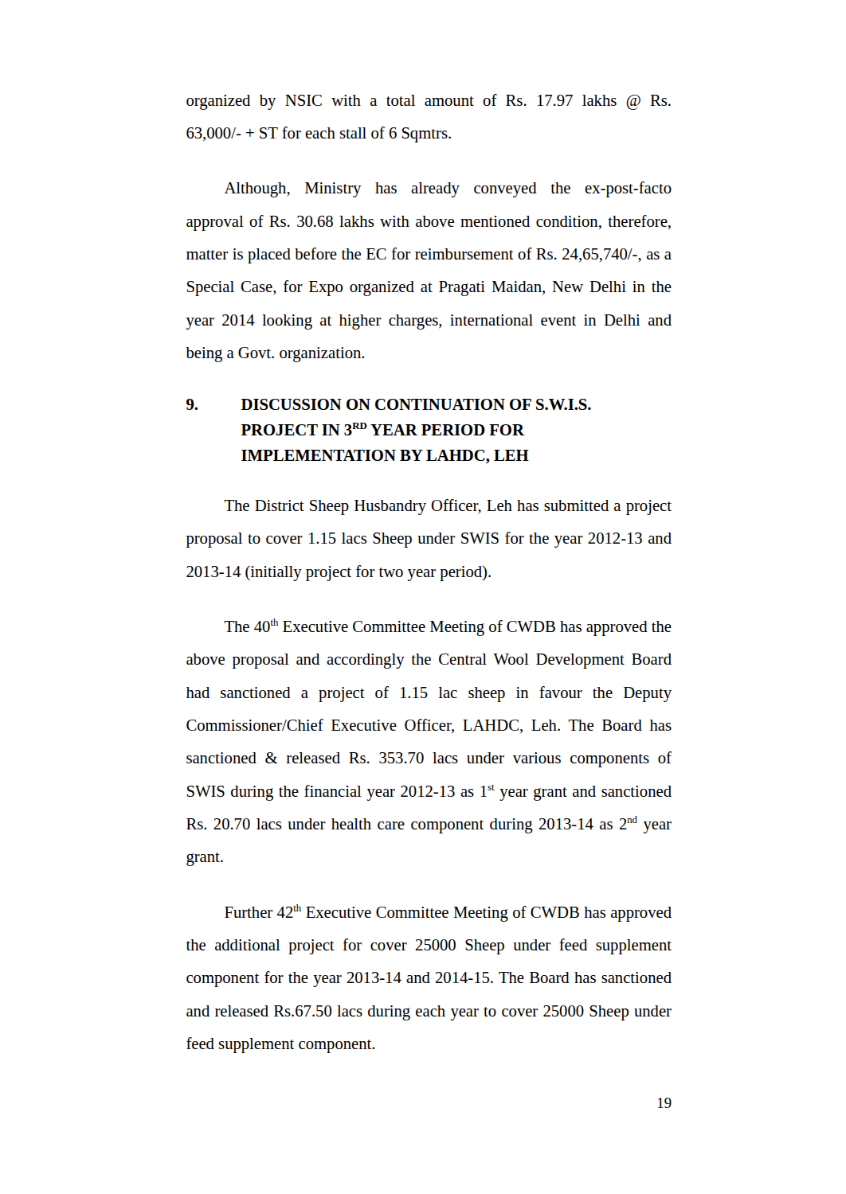organized by NSIC with a total amount of Rs. 17.97 lakhs @ Rs. 63,000/- + ST for each stall of 6 Sqmtrs.
Although, Ministry has already conveyed the ex-post-facto approval of Rs. 30.68 lakhs with above mentioned condition, therefore, matter is placed before the EC for reimbursement of Rs. 24,65,740/-, as a Special Case, for Expo organized at Pragati Maidan, New Delhi in the year 2014 looking at higher charges, international event in Delhi and being a Govt. organization.
9. DISCUSSION ON CONTINUATION OF S.W.I.S. PROJECT IN 3RD YEAR PERIOD FOR IMPLEMENTATION BY LAHDC, LEH
The District Sheep Husbandry Officer, Leh has submitted a project proposal to cover 1.15 lacs Sheep under SWIS for the year 2012-13 and 2013-14 (initially project for two year period).
The 40th Executive Committee Meeting of CWDB has approved the above proposal and accordingly the Central Wool Development Board had sanctioned a project of 1.15 lac sheep in favour the Deputy Commissioner/Chief Executive Officer, LAHDC, Leh. The Board has sanctioned & released Rs. 353.70 lacs under various components of SWIS during the financial year 2012-13 as 1st year grant and sanctioned Rs. 20.70 lacs under health care component during 2013-14 as 2nd year grant.
Further 42th Executive Committee Meeting of CWDB has approved the additional project for cover 25000 Sheep under feed supplement component for the year 2013-14 and 2014-15. The Board has sanctioned and released Rs.67.50 lacs during each year to cover 25000 Sheep under feed supplement component.
19